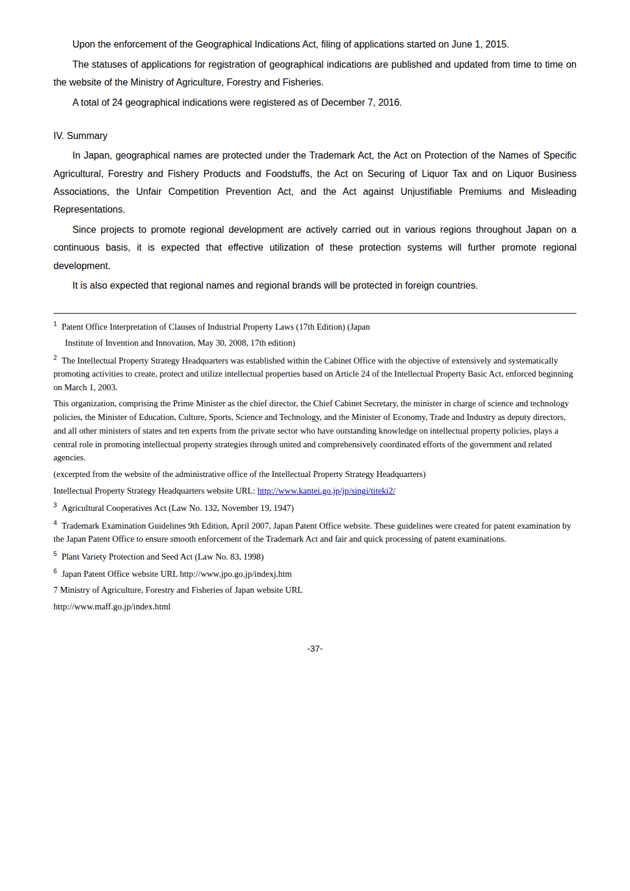Upon the enforcement of the Geographical Indications Act, filing of applications started on June 1, 2015.
The statuses of applications for registration of geographical indications are published and updated from time to time on the website of the Ministry of Agriculture, Forestry and Fisheries.
A total of 24 geographical indications were registered as of December 7, 2016.
IV. Summary
In Japan, geographical names are protected under the Trademark Act, the Act on Protection of the Names of Specific Agricultural, Forestry and Fishery Products and Foodstuffs, the Act on Securing of Liquor Tax and on Liquor Business Associations, the Unfair Competition Prevention Act, and the Act against Unjustifiable Premiums and Misleading Representations.
Since projects to promote regional development are actively carried out in various regions throughout Japan on a continuous basis, it is expected that effective utilization of these protection systems will further promote regional development.
It is also expected that regional names and regional brands will be protected in foreign countries.
1 Patent Office Interpretation of Clauses of Industrial Property Laws (17th Edition) (Japan
Institute of Invention and Innovation, May 30, 2008, 17th edition)
2 The Intellectual Property Strategy Headquarters was established within the Cabinet Office with the objective of extensively and systematically promoting activities to create, protect and utilize intellectual properties based on Article 24 of the Intellectual Property Basic Act, enforced beginning on March 1, 2003.
This organization, comprising the Prime Minister as the chief director, the Chief Cabinet Secretary, the minister in charge of science and technology policies, the Minister of Education, Culture, Sports, Science and Technology, and the Minister of Economy, Trade and Industry as deputy directors, and all other ministers of states and ten experts from the private sector who have outstanding knowledge on intellectual property policies, plays a central role in promoting intellectual property strategies through united and comprehensively coordinated efforts of the government and related agencies.
(excerpted from the website of the administrative office of the Intellectual Property Strategy Headquarters)
Intellectual Property Strategy Headquarters website URL: http://www.kantei.go.jp/jp/singi/titeki2/
3 Agricultural Cooperatives Act (Law No. 132, November 19, 1947)
4 Trademark Examination Guidelines 9th Edition, April 2007, Japan Patent Office website. These guidelines were created for patent examination by the Japan Patent Office to ensure smooth enforcement of the Trademark Act and fair and quick processing of patent examinations.
5 Plant Variety Protection and Seed Act (Law No. 83, 1998)
6 Japan Patent Office website URL http://www.jpo.go.jp/indexj.htm
7 Ministry of Agriculture, Forestry and Fisheries of Japan website URL
http://www.maff.go.jp/index.html
-37-